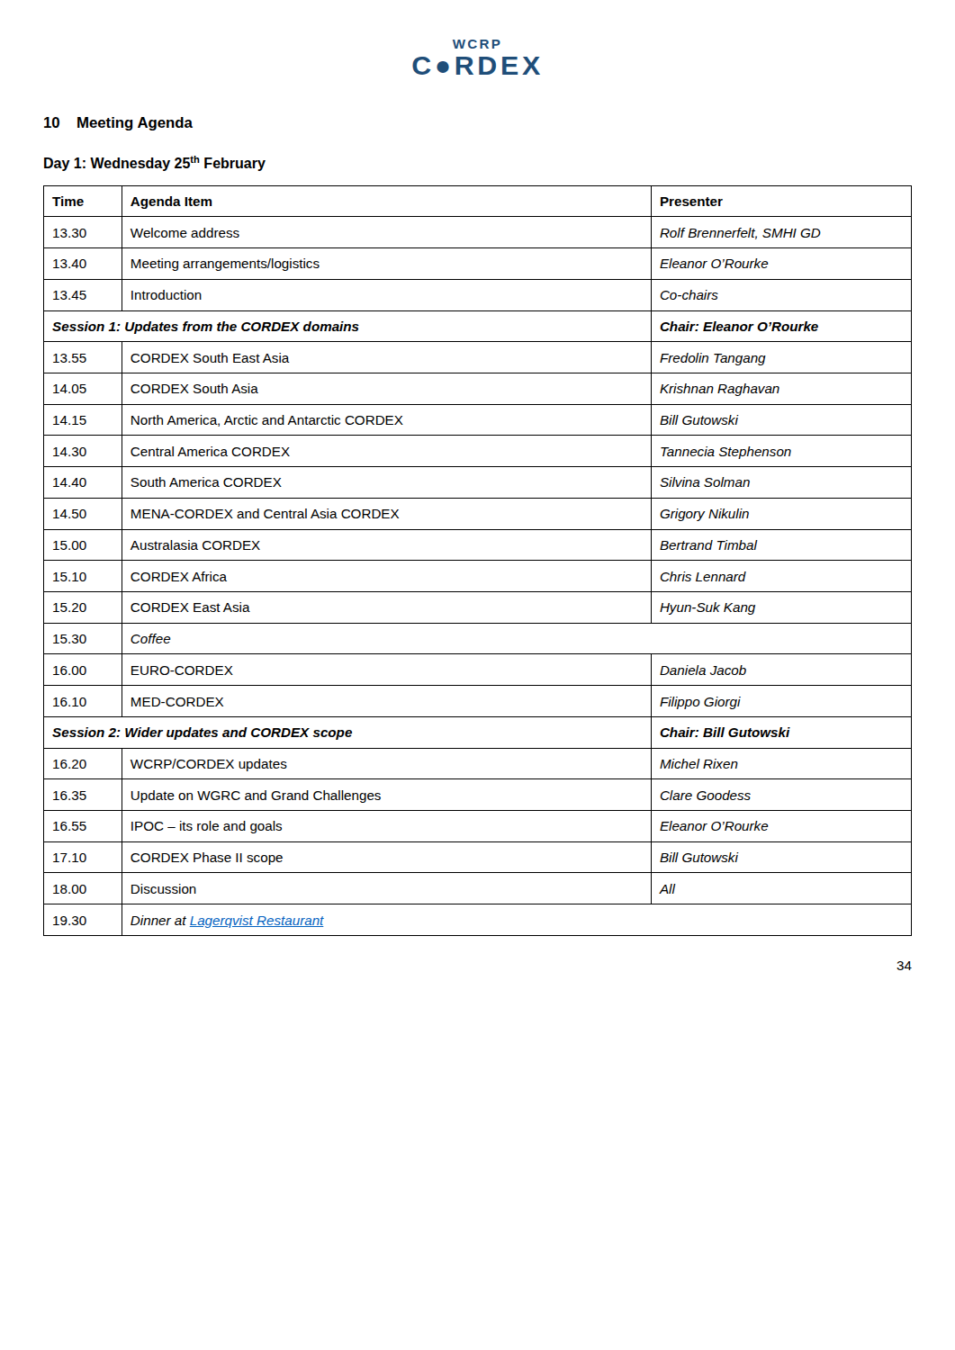WCRP
C●RDEX
10 Meeting Agenda
Day 1: Wednesday 25th February
| Time | Agenda Item | Presenter |
| --- | --- | --- |
| 13.30 | Welcome address | Rolf Brennerfelt, SMHI GD |
| 13.40 | Meeting arrangements/logistics | Eleanor O’Rourke |
| 13.45 | Introduction | Co-chairs |
| Session 1: Updates from the CORDEX domains | Chair: Eleanor O’Rourke |
| 13.55 | CORDEX South East Asia | Fredolin Tangang |
| 14.05 | CORDEX South Asia | Krishnan Raghavan |
| 14.15 | North America, Arctic and Antarctic CORDEX | Bill Gutowski |
| 14.30 | Central America CORDEX | Tannecia Stephenson |
| 14.40 | South America CORDEX | Silvina Solman |
| 14.50 | MENA-CORDEX and Central Asia CORDEX | Grigory Nikulin |
| 15.00 | Australasia CORDEX | Bertrand Timbal |
| 15.10 | CORDEX Africa | Chris Lennard |
| 15.20 | CORDEX East Asia | Hyun-Suk Kang |
| 15.30 | Coffee |
| 16.00 | EURO-CORDEX | Daniela Jacob |
| 16.10 | MED-CORDEX | Filippo Giorgi |
| Session 2: Wider updates and CORDEX scope | Chair: Bill Gutowski |
| 16.20 | WCRP/CORDEX updates | Michel Rixen |
| 16.35 | Update on WGRC and Grand Challenges | Clare Goodess |
| 16.55 | IPOC – its role and goals | Eleanor O’Rourke |
| 17.10 | CORDEX Phase II scope | Bill Gutowski |
| 18.00 | Discussion | All |
| 19.30 | Dinner at Lagerqvist Restaurant |
34